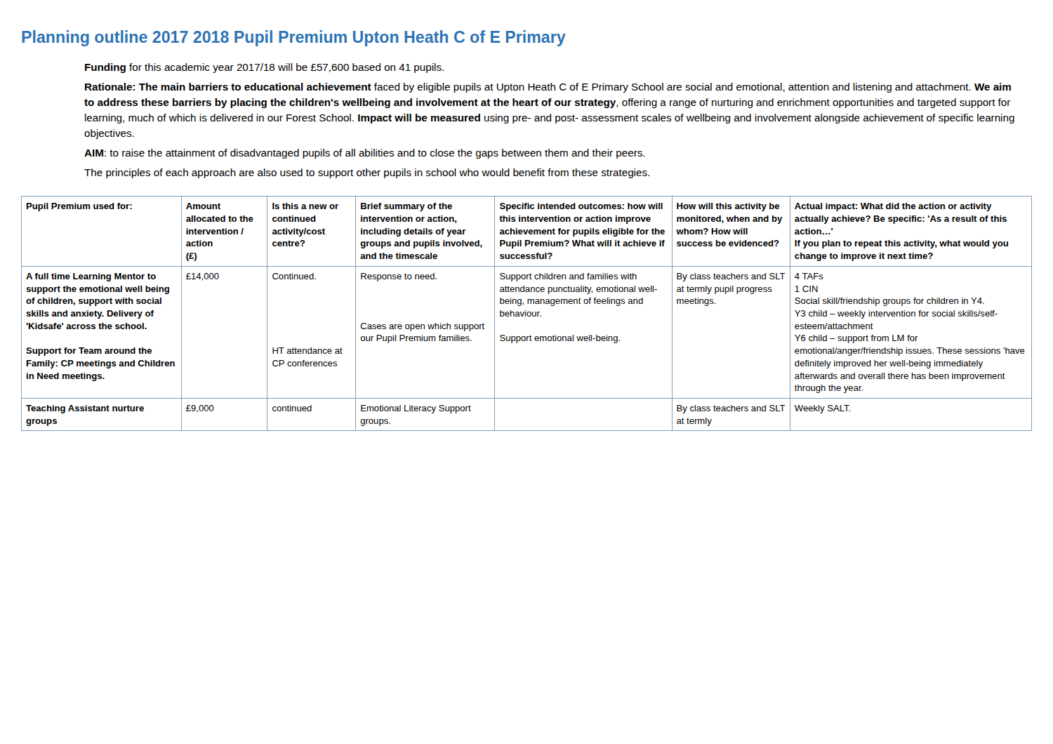Planning outline 2017 2018 Pupil Premium Upton Heath C of E Primary
Funding for this academic year 2017/18 will be £57,600 based on 41 pupils.
Rationale: The main barriers to educational achievement faced by eligible pupils at Upton Heath C of E Primary School are social and emotional, attention and listening and attachment. We aim to address these barriers by placing the children's wellbeing and involvement at the heart of our strategy, offering a range of nurturing and enrichment opportunities and targeted support for learning, much of which is delivered in our Forest School. Impact will be measured using pre- and post- assessment scales of wellbeing and involvement alongside achievement of specific learning objectives.
AIM: to raise the attainment of disadvantaged pupils of all abilities and to close the gaps between them and their peers.
The principles of each approach are also used to support other pupils in school who would benefit from these strategies.
| Pupil Premium used for: | Amount allocated to the intervention / action (£) | Is this a new or continued activity/cost centre? | Brief summary of the intervention or action, including details of year groups and pupils involved, and the timescale | Specific intended outcomes: how will this intervention or action improve achievement for pupils eligible for the Pupil Premium? What will it achieve if successful? | How will this activity be monitored, when and by whom? How will success be evidenced? | Actual impact: What did the action or activity actually achieve? Be specific: 'As a result of this action…' If you plan to repeat this activity, what would you change to improve it next time? |
| --- | --- | --- | --- | --- | --- | --- |
| A full time Learning Mentor to support the emotional well being of children, support with social skills and anxiety. Delivery of 'Kidsafe' across the school. Support for Team around the Family: CP meetings and Children in Need meetings. | £14,000 | Continued. HT attendance at CP conferences | Response to need. Cases are open which support our Pupil Premium families. | Support children and families with attendance punctuality, emotional well-being, management of feelings and behaviour. Support emotional well-being. | By class teachers and SLT at termly pupil progress meetings. | 4 TAFs 1 CIN Social skill/friendship groups for children in Y4. Y3 child – weekly intervention for social skills/self-esteem/attachment Y6 child – support from LM for emotional/anger/friendship issues. These sessions 'have definitely improved her well-being immediately afterwards and overall there has been improvement through the year. |
| Teaching Assistant nurture groups | £9,000 | continued | Emotional Literacy Support groups. | | By class teachers and SLT at termly | Weekly SALT. |